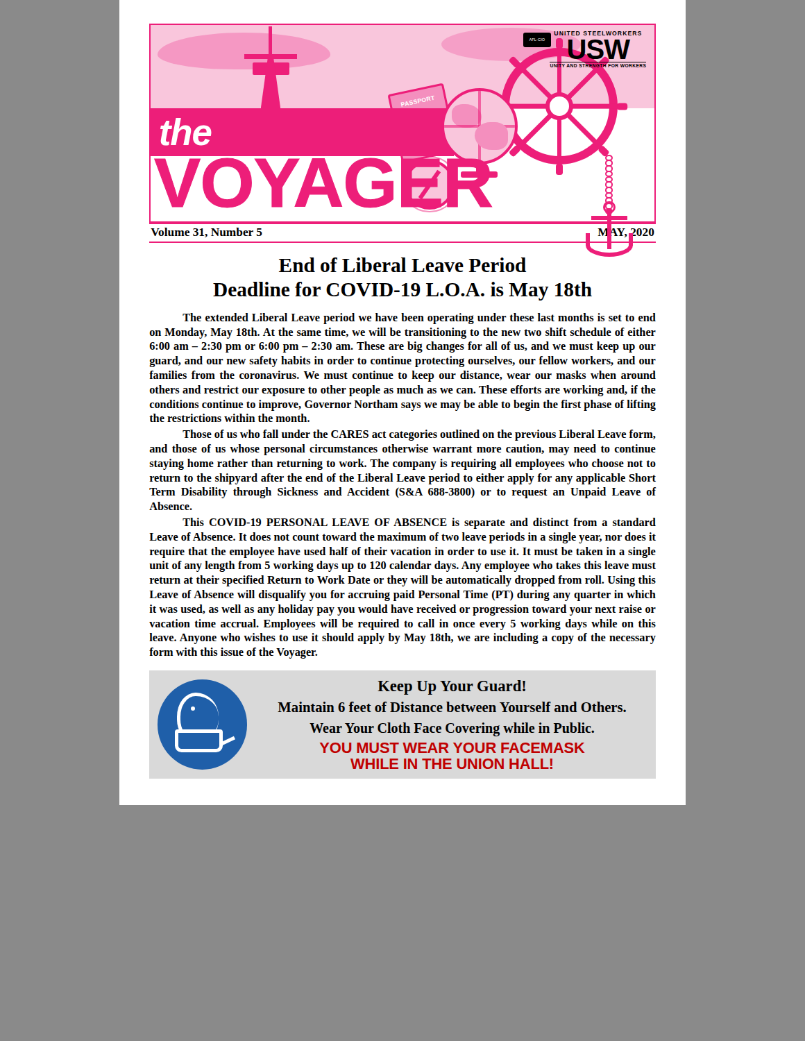PASSPORT
the
VOYAGER
UNITED STEELWORKERS
USW
UNITY AND STRENGTH FOR WORKERS
Volume 31, Number 5 MAY, 2020
End of Liberal Leave Period
Deadline for COVID-19 L.O.A. is May 18th
The extended Liberal Leave period we have been operating under these last months is set to end on Monday, May 18th. At the same time, we will be transitioning to the new two shift schedule of either 6:00 am – 2:30 pm or 6:00 pm – 2:30 am. These are big changes for all of us, and we must keep up our guard, and our new safety habits in order to continue protecting ourselves, our fellow workers, and our families from the coronavirus. We must continue to keep our distance, wear our masks when around others and restrict our exposure to other people as much as we can. These efforts are working and, if the conditions continue to improve, Governor Northam says we may be able to begin the first phase of lifting the restrictions within the month.
Those of us who fall under the CARES act categories outlined on the previous Liberal Leave form, and those of us whose personal circumstances otherwise warrant more caution, may need to continue staying home rather than returning to work. The company is requiring all employees who choose not to return to the shipyard after the end of the Liberal Leave period to either apply for any applicable Short Term Disability through Sickness and Accident (S&A 688-3800) or to request an Unpaid Leave of Absence.
This COVID-19 PERSONAL LEAVE OF ABSENCE is separate and distinct from a standard Leave of Absence. It does not count toward the maximum of two leave periods in a single year, nor does it require that the employee have used half of their vacation in order to use it. It must be taken in a single unit of any length from 5 working days up to 120 calendar days. Any employee who takes this leave must return at their specified Return to Work Date or they will be automatically dropped from roll. Using this Leave of Absence will disqualify you for accruing paid Personal Time (PT) during any quarter in which it was used, as well as any holiday pay you would have received or progression toward your next raise or vacation time accrual. Employees will be required to call in once every 5 working days while on this leave. Anyone who wishes to use it should apply by May 18th, we are including a copy of the necessary form with this issue of the Voyager.
Keep Up Your Guard!
Maintain 6 feet of Distance between Yourself and Others.
Wear Your Cloth Face Covering while in Public.
YOU MUST WEAR YOUR FACEMASK
WHILE IN THE UNION HALL!